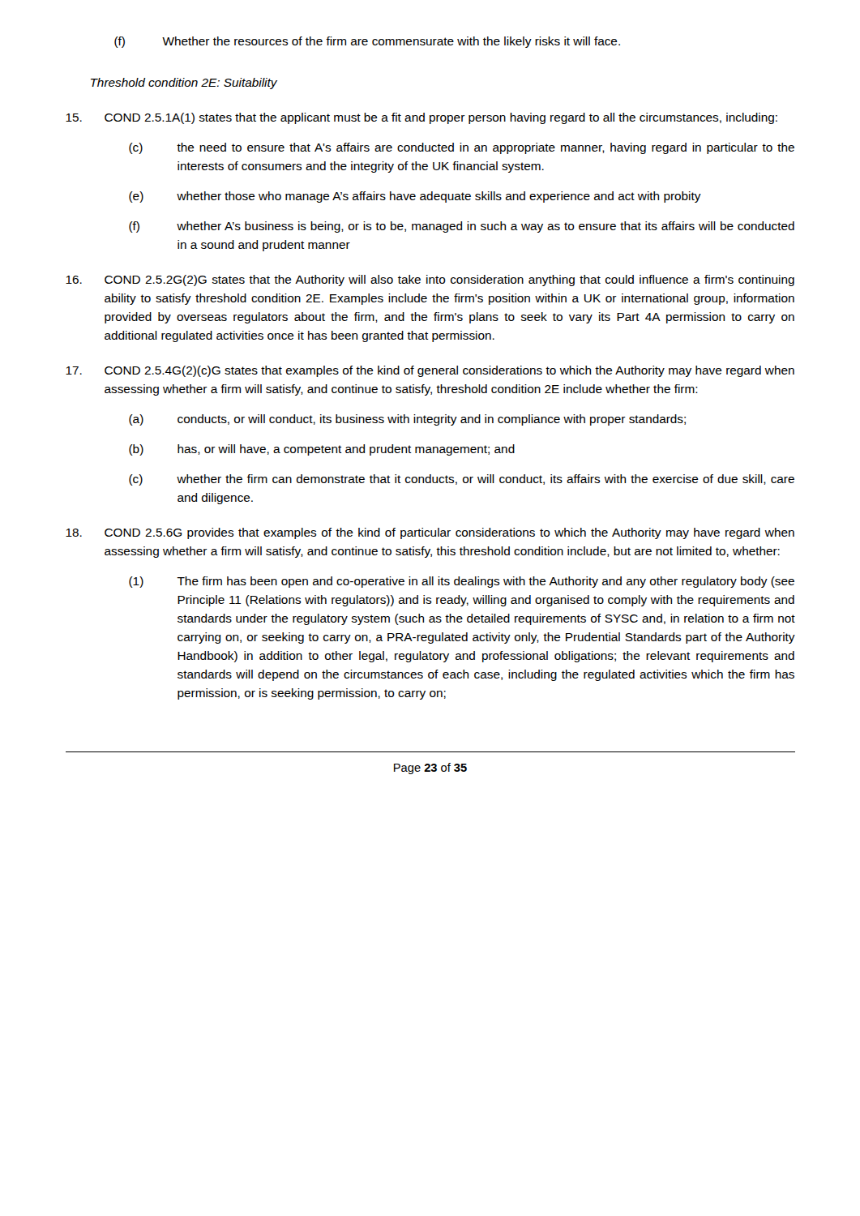(f)
Whether the resources of the firm are commensurate with the likely risks it will face.
Threshold condition 2E: Suitability
COND 2.5.1A(1) states that the applicant must be a fit and proper person having regard to all the circumstances, including:
(c)
the need to ensure that A's affairs are conducted in an appropriate manner, having regard in particular to the interests of consumers and the integrity of the UK financial system.
(e)
whether those who manage A’s affairs have adequate skills and experience and act with probity
(f)
whether A’s business is being, or is to be, managed in such a way as to ensure that its affairs will be conducted in a sound and prudent manner
COND 2.5.2G(2)G states that the Authority will also take into consideration anything that could influence a firm's continuing ability to satisfy threshold condition 2E. Examples include the firm's position within a UK or international group, information provided by overseas regulators about the firm, and the firm's plans to seek to vary its Part 4A permission to carry on additional regulated activities once it has been granted that permission.
COND 2.5.4G(2)(c)G states that examples of the kind of general considerations to which the Authority may have regard when assessing whether a firm will satisfy, and continue to satisfy, threshold condition 2E include whether the firm:
(a)
conducts, or will conduct, its business with integrity and in compliance with proper standards;
(b)
has, or will have, a competent and prudent management; and
(c)
whether the firm can demonstrate that it conducts, or will conduct, its affairs with the exercise of due skill, care and diligence.
COND 2.5.6G provides that examples of the kind of particular considerations to which the Authority may have regard when assessing whether a firm will satisfy, and continue to satisfy, this threshold condition include, but are not limited to, whether:
(1)
The firm has been open and co-operative in all its dealings with the Authority and any other regulatory body (see Principle 11 (Relations with regulators)) and is ready, willing and organised to comply with the requirements and standards under the regulatory system (such as the detailed requirements of SYSC and, in relation to a firm not carrying on, or seeking to carry on, a PRA-regulated activity only, the Prudential Standards part of the Authority Handbook) in addition to other legal, regulatory and professional obligations; the relevant requirements and standards will depend on the circumstances of each case, including the regulated activities which the firm has permission, or is seeking permission, to carry on;
Page 23 of 35